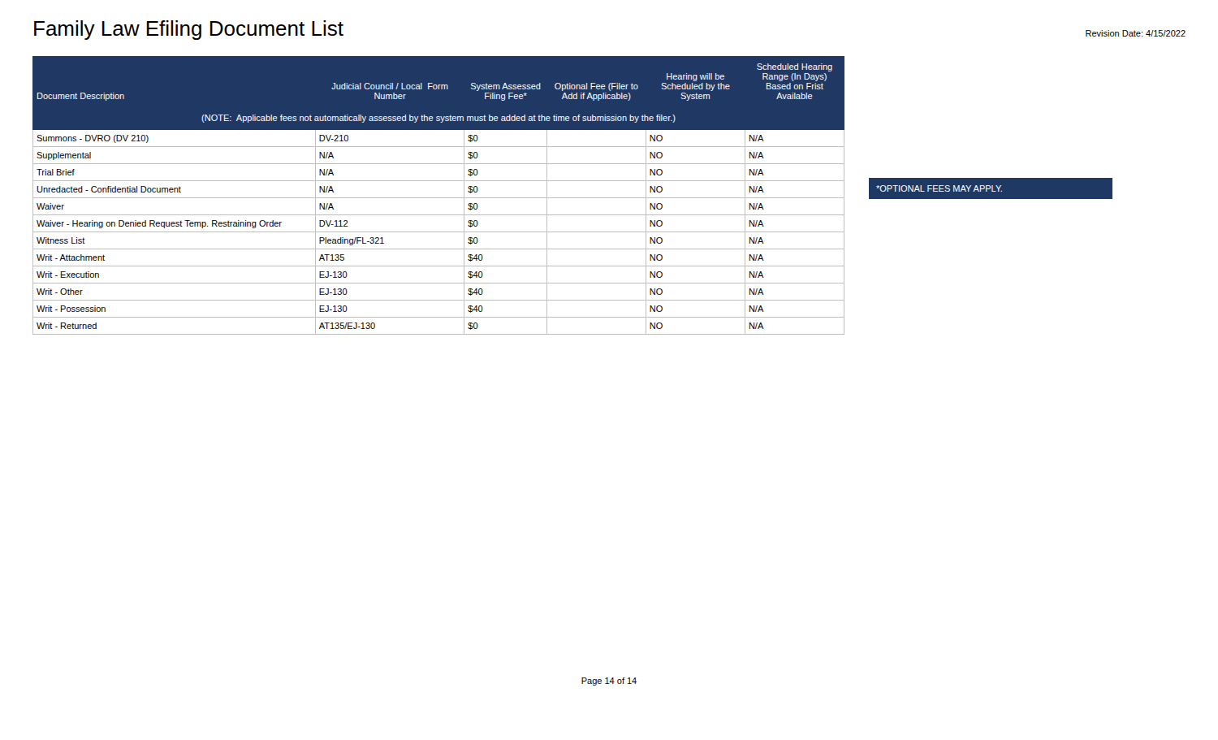Family Law Efiling Document List
Revision Date: 4/15/2022
| Document Description | Judicial Council / Local Form Number | System Assessed Filing Fee* | Optional Fee (Filer to Add if Applicable) | Hearing will be Scheduled by the System | Scheduled Hearing Range (In Days) Based on Frist Available |
| --- | --- | --- | --- | --- | --- |
| (NOTE: Applicable fees not automatically assessed by the system must be added at the time of submission by the filer.) |
| Summons - DVRO (DV 210) | DV-210 | $0 | | NO | N/A |
| Supplemental | N/A | $0 | | NO | N/A |
| Trial Brief | N/A | $0 | | NO | N/A |
| Unredacted - Confidential Document | N/A | $0 | | NO | N/A |
| Waiver | N/A | $0 | | NO | N/A |
| Waiver - Hearing on Denied Request Temp. Restraining Order | DV-112 | $0 | | NO | N/A |
| Witness List | Pleading/FL-321 | $0 | | NO | N/A |
| Writ - Attachment | AT135 | $40 | | NO | N/A |
| Writ - Execution | EJ-130 | $40 | | NO | N/A |
| Writ - Other | EJ-130 | $40 | | NO | N/A |
| Writ - Possession | EJ-130 | $40 | | NO | N/A |
| Writ - Returned | AT135/EJ-130 | $0 | | NO | N/A |
*OPTIONAL FEES MAY APPLY.
Page 14 of 14